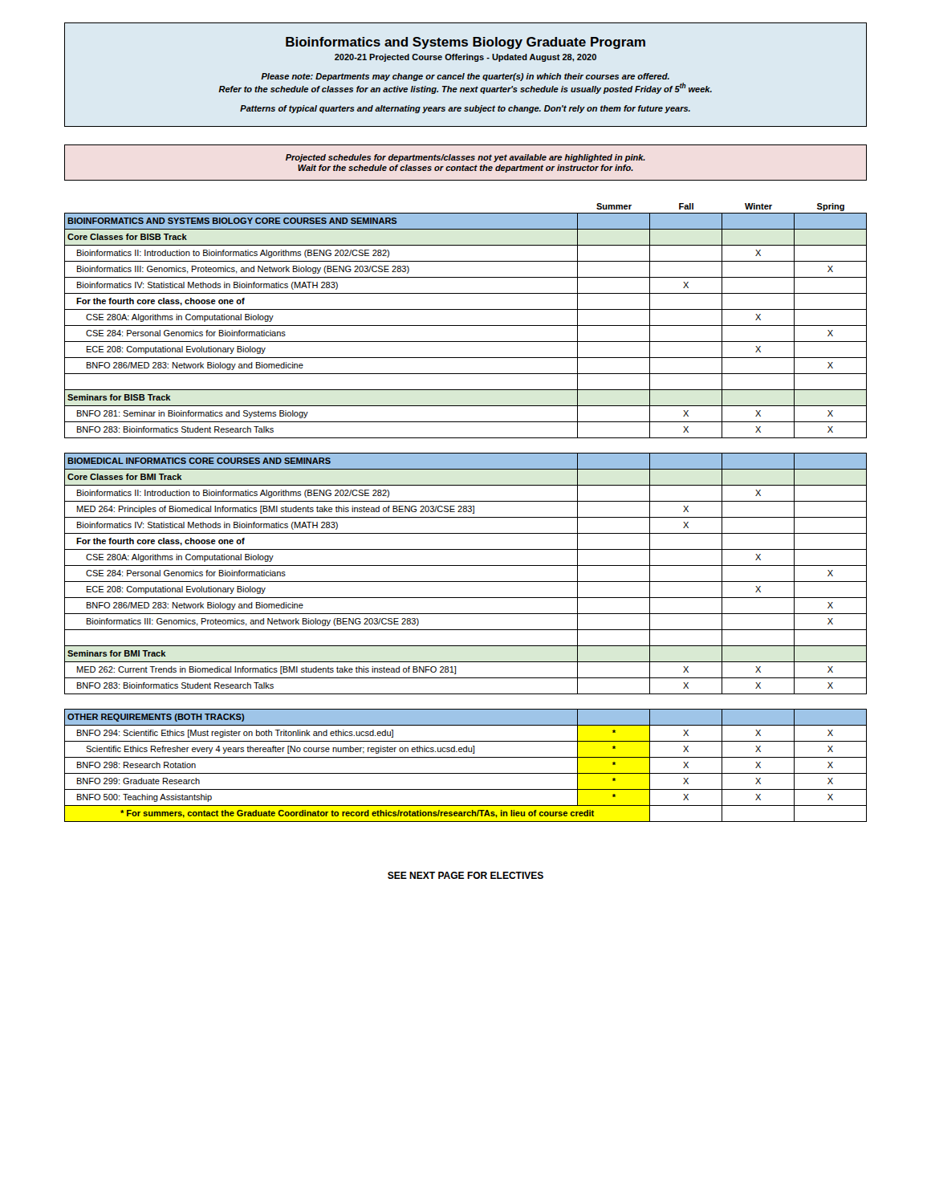Bioinformatics and Systems Biology Graduate Program
2020-21 Projected Course Offerings - Updated August 28, 2020
Please note: Departments may change or cancel the quarter(s) in which their courses are offered.
Refer to the schedule of classes for an active listing. The next quarter's schedule is usually posted Friday of 5th week.
Patterns of typical quarters and alternating years are subject to change. Don't rely on them for future years.
Projected schedules for departments/classes not yet available are highlighted in pink.
Wait for the schedule of classes or contact the department or instructor for info.
| | Summer | Fall | Winter | Spring |
| BIOINFORMATICS AND SYSTEMS BIOLOGY CORE COURSES AND SEMINARS | | | | |
| Core Classes for BISB Track | | | | |
| Bioinformatics II: Introduction to Bioinformatics Algorithms (BENG 202/CSE 282) | | | X | |
| Bioinformatics III: Genomics, Proteomics, and Network Biology (BENG 203/CSE 283) | | | | X |
| Bioinformatics IV: Statistical Methods in Bioinformatics (MATH 283) | | X | | |
| For the fourth core class, choose one of | | | | |
| CSE 280A: Algorithms in Computational Biology | | | X | |
| CSE 284: Personal Genomics for Bioinformaticians | | | | X |
| ECE 208: Computational Evolutionary Biology | | | X | |
| BNFO 286/MED 283: Network Biology and Biomedicine | | | | X |
| Seminars for BISB Track | | | | |
| BNFO 281: Seminar in Bioinformatics and Systems Biology | | X | X | X |
| BNFO 283: Bioinformatics Student Research Talks | | X | X | X |
| BIOMEDICAL INFORMATICS CORE COURSES AND SEMINARS | | | | |
| Core Classes for BMI Track | | | | |
| Bioinformatics II: Introduction to Bioinformatics Algorithms (BENG 202/CSE 282) | | | X | |
| MED 264: Principles of Biomedical Informatics [BMI students take this instead of BENG 203/CSE 283] | | X | | |
| Bioinformatics IV: Statistical Methods in Bioinformatics (MATH 283) | | X | | |
| For the fourth core class, choose one of | | | | |
| CSE 280A: Algorithms in Computational Biology | | | X | |
| CSE 284: Personal Genomics for Bioinformaticians | | | | X |
| ECE 208: Computational Evolutionary Biology | | | X | |
| BNFO 286/MED 283: Network Biology and Biomedicine | | | | X |
| Bioinformatics III: Genomics, Proteomics, and Network Biology (BENG 203/CSE 283) | | | | X |
| Seminars for BMI Track | | | | |
| MED 262: Current Trends in Biomedical Informatics [BMI students take this instead of BNFO 281] | | X | X | X |
| BNFO 283: Bioinformatics Student Research Talks | | X | X | X |
| OTHER REQUIREMENTS (BOTH TRACKS) | | | | |
| BNFO 294: Scientific Ethics [Must register on both Tritonlink and ethics.ucsd.edu] | * | X | X | X |
| Scientific Ethics Refresher every 4 years thereafter [No course number; register on ethics.ucsd.edu] | * | X | X | X |
| BNFO 298: Research Rotation | * | X | X | X |
| BNFO 299: Graduate Research | * | X | X | X |
| BNFO 500: Teaching Assistantship | * | X | X | X |
| * For summers, contact the Graduate Coordinator to record ethics/rotations/research/TAs, in lieu of course credit | | | |
SEE NEXT PAGE FOR ELECTIVES